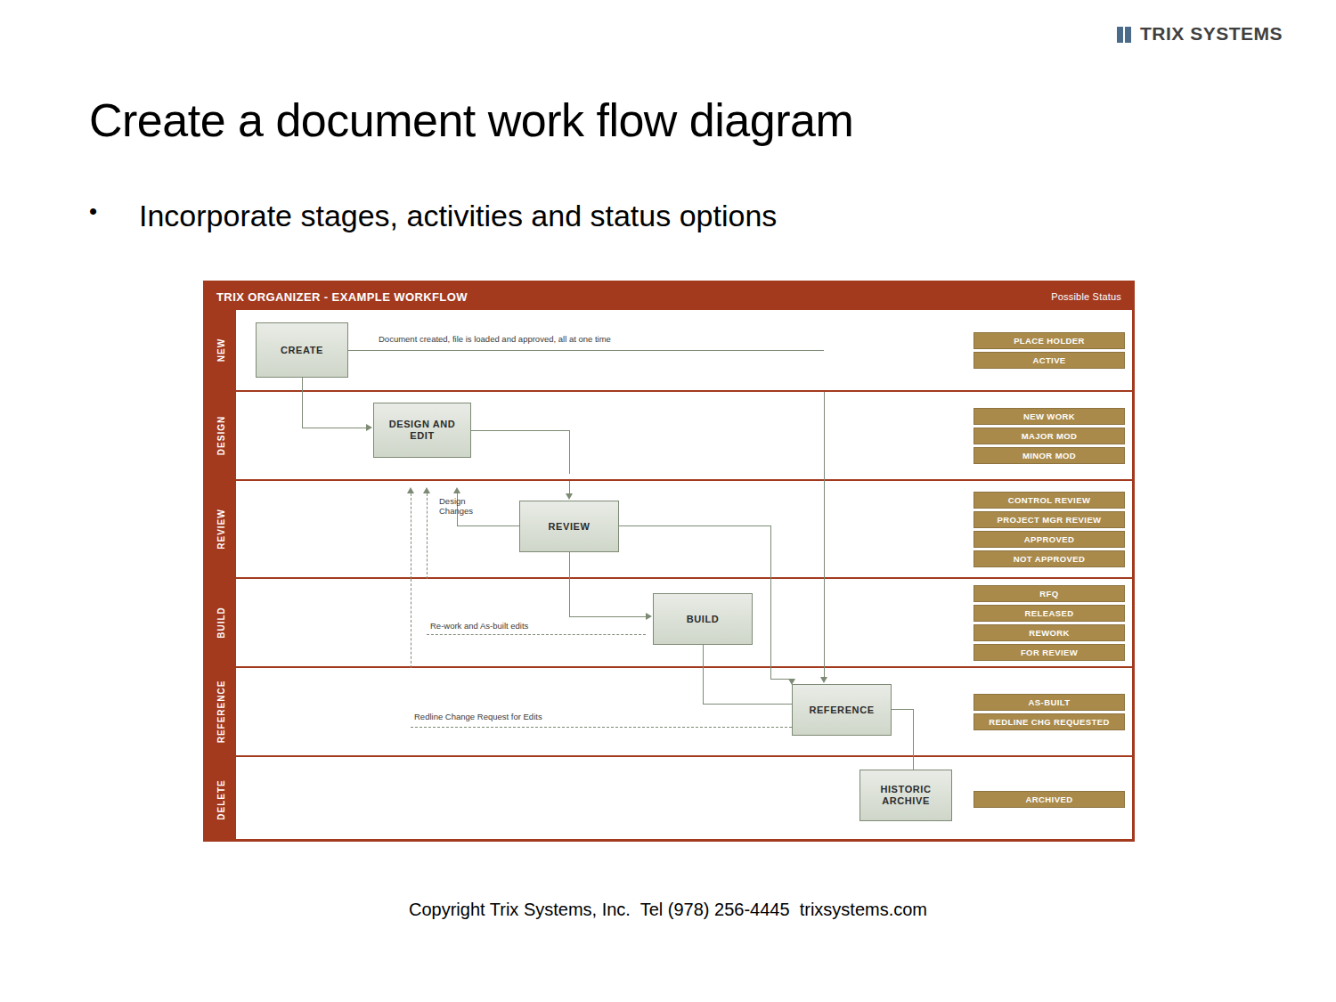TRIX SYSTEMS
Create a document work flow diagram
•Incorporate stages, activities and status options
TRIX ORGANIZER - EXAMPLE WORKFLOW Possible Status
NEW
CREATE
Document created, file is loaded and approved, all at one time
PLACE HOLDER
ACTIVE
DESIGN
DESIGN AND
EDIT
NEW WORK
MAJOR MOD
MINOR MOD
REVIEW
REVIEW
Design
Changes
CONTROL REVIEW
PROJECT MGR REVIEW
APPROVED
NOT APPROVED
BUILD
BUILD
Re-work and As-built edits
RFQ
RELEASED
REWORK
FOR REVIEW
REFERENCE
REFERENCE
Redline Change Request for Edits
AS-BUILT
REDLINE CHG REQUESTED
DELETE
HISTORIC
ARCHIVE
ARCHIVED
Copyright Trix Systems, Inc. Tel (978) 256-4445 trixsystems.com